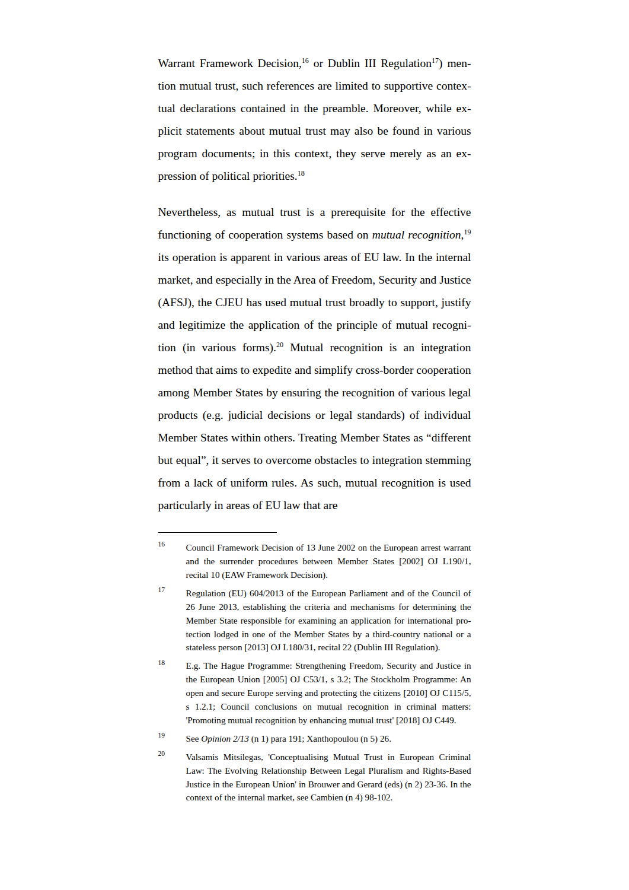Warrant Framework Decision,16 or Dublin III Regulation17) mention mutual trust, such references are limited to supportive contextual declarations contained in the preamble. Moreover, while explicit statements about mutual trust may also be found in various program documents; in this context, they serve merely as an expression of political priorities.18
Nevertheless, as mutual trust is a prerequisite for the effective functioning of cooperation systems based on mutual recognition,19 its operation is apparent in various areas of EU law. In the internal market, and especially in the Area of Freedom, Security and Justice (AFSJ), the CJEU has used mutual trust broadly to support, justify and legitimize the application of the principle of mutual recognition (in various forms).20 Mutual recognition is an integration method that aims to expedite and simplify cross-border cooperation among Member States by ensuring the recognition of various legal products (e.g. judicial decisions or legal standards) of individual Member States within others. Treating Member States as “different but equal”, it serves to overcome obstacles to integration stemming from a lack of uniform rules. As such, mutual recognition is used particularly in areas of EU law that are
Council Framework Decision of 13 June 2002 on the European arrest warrant and the surrender procedures between Member States [2002] OJ L190/1, recital 10 (EAW Framework Decision).
Regulation (EU) 604/2013 of the European Parliament and of the Council of 26 June 2013, establishing the criteria and mechanisms for determining the Member State responsible for examining an application for international protection lodged in one of the Member States by a third-country national or a stateless person [2013] OJ L180/31, recital 22 (Dublin III Regulation).
E.g. The Hague Programme: Strengthening Freedom, Security and Justice in the European Union [2005] OJ C53/1, s 3.2; The Stockholm Programme: An open and secure Europe serving and protecting the citizens [2010] OJ C115/5, s 1.2.1; Council conclusions on mutual recognition in criminal matters: 'Promoting mutual recognition by enhancing mutual trust' [2018] OJ C449.
See Opinion 2/13 (n 1) para 191; Xanthopoulou (n 5) 26.
Valsamis Mitsilegas, 'Conceptualising Mutual Trust in European Criminal Law: The Evolving Relationship Between Legal Pluralism and Rights-Based Justice in the European Union' in Brouwer and Gerard (eds) (n 2) 23-36. In the context of the internal market, see Cambien (n 4) 98-102.